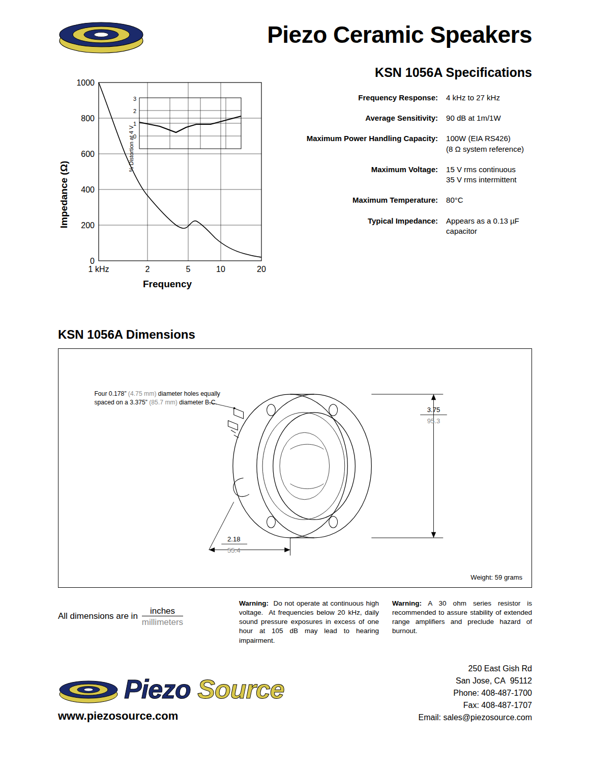Piezo Ceramic Speakers
Impedance (Ω) 1000 800 600 400 200 0 1 kHz 2 5 10 20 Frequency % Distortion at 4 V 3 2 1 0
KSN 1056A Specifications
| Frequency Response: | 4 kHz to 27 kHz |
| Average Sensitivity: | 90 dB at 1m/1W |
| Maximum Power Handling Capacity: | 100W (EIA RS426) (8 Ω system reference) |
| Maximum Voltage: | 15 V rms continuous 35 V rms intermittent |
| Maximum Temperature: | 80°C |
| Typical Impedance: | Appears as a 0.13 µF capacitor |
KSN 1056A Dimensions
Four 0.178” (4.75 mm) diameter holes equally spaced on a 3.375” (85.7 mm) diameter B.C. 3.75 95.3 2.18 55.4
Weight: 59 grams
All dimensions are in inches millimeters
Warning: Do not operate at continuous high voltage. At frequencies below 20 kHz, daily sound pressure exposures in excess of one hour at 105 dB may lead to hearing impairment.
Warning: A 30 ohm series resistor is recommended to assure stability of extended range amplifiers and preclude hazard of burnout.
Piezo Source
www.piezosource.com
250 East Gish Rd
San Jose, CA 95112
Phone: 408-487-1700
Fax: 408-487-1707
Email: sales@piezosource.com